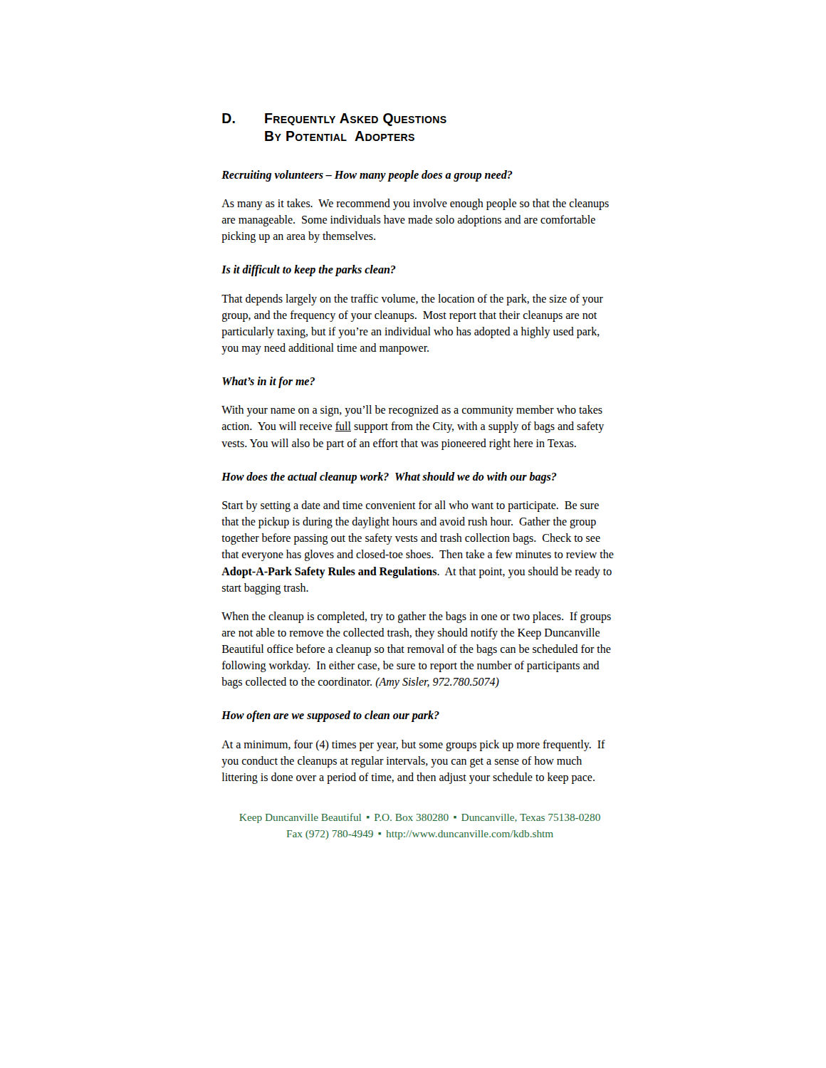D. Frequently Asked Questions
By Potential Adopters
Recruiting volunteers – How many people does a group need?
As many as it takes. We recommend you involve enough people so that the cleanups are manageable. Some individuals have made solo adoptions and are comfortable picking up an area by themselves.
Is it difficult to keep the parks clean?
That depends largely on the traffic volume, the location of the park, the size of your group, and the frequency of your cleanups. Most report that their cleanups are not particularly taxing, but if you’re an individual who has adopted a highly used park, you may need additional time and manpower.
What’s in it for me?
With your name on a sign, you’ll be recognized as a community member who takes action. You will receive full support from the City, with a supply of bags and safety vests. You will also be part of an effort that was pioneered right here in Texas.
How does the actual cleanup work? What should we do with our bags?
Start by setting a date and time convenient for all who want to participate. Be sure that the pickup is during the daylight hours and avoid rush hour. Gather the group together before passing out the safety vests and trash collection bags. Check to see that everyone has gloves and closed-toe shoes. Then take a few minutes to review the Adopt-A-Park Safety Rules and Regulations. At that point, you should be ready to start bagging trash.
When the cleanup is completed, try to gather the bags in one or two places. If groups are not able to remove the collected trash, they should notify the Keep Duncanville Beautiful office before a cleanup so that removal of the bags can be scheduled for the following workday. In either case, be sure to report the number of participants and bags collected to the coordinator. (Amy Sisler, 972.780.5074)
How often are we supposed to clean our park?
At a minimum, four (4) times per year, but some groups pick up more frequently. If you conduct the cleanups at regular intervals, you can get a sense of how much littering is done over a period of time, and then adjust your schedule to keep pace.
Keep Duncanville Beautiful ▪ P.O. Box 380280 ▪ Duncanville, Texas 75138-0280
Fax (972) 780-4949 ▪ http://www.duncanville.com/kdb.shtm